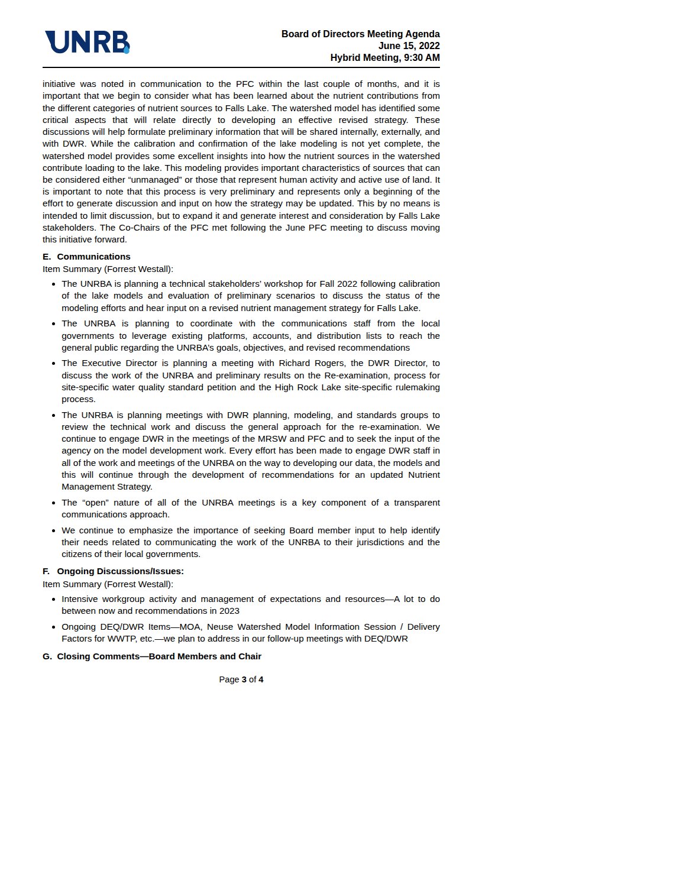Board of Directors Meeting Agenda
June 15, 2022
Hybrid Meeting, 9:30 AM
initiative was noted in communication to the PFC within the last couple of months, and it is important that we begin to consider what has been learned about the nutrient contributions from the different categories of nutrient sources to Falls Lake. The watershed model has identified some critical aspects that will relate directly to developing an effective revised strategy. These discussions will help formulate preliminary information that will be shared internally, externally, and with DWR. While the calibration and confirmation of the lake modeling is not yet complete, the watershed model provides some excellent insights into how the nutrient sources in the watershed contribute loading to the lake. This modeling provides important characteristics of sources that can be considered either “unmanaged” or those that represent human activity and active use of land. It is important to note that this process is very preliminary and represents only a beginning of the effort to generate discussion and input on how the strategy may be updated. This by no means is intended to limit discussion, but to expand it and generate interest and consideration by Falls Lake stakeholders. The Co-Chairs of the PFC met following the June PFC meeting to discuss moving this initiative forward.
E. Communications
Item Summary (Forrest Westall):
The UNRBA is planning a technical stakeholders’ workshop for Fall 2022 following calibration of the lake models and evaluation of preliminary scenarios to discuss the status of the modeling efforts and hear input on a revised nutrient management strategy for Falls Lake.
The UNRBA is planning to coordinate with the communications staff from the local governments to leverage existing platforms, accounts, and distribution lists to reach the general public regarding the UNRBA’s goals, objectives, and revised recommendations
The Executive Director is planning a meeting with Richard Rogers, the DWR Director, to discuss the work of the UNRBA and preliminary results on the Re-examination, process for site-specific water quality standard petition and the High Rock Lake site-specific rulemaking process.
The UNRBA is planning meetings with DWR planning, modeling, and standards groups to review the technical work and discuss the general approach for the re-examination. We continue to engage DWR in the meetings of the MRSW and PFC and to seek the input of the agency on the model development work. Every effort has been made to engage DWR staff in all of the work and meetings of the UNRBA on the way to developing our data, the models and this will continue through the development of recommendations for an updated Nutrient Management Strategy.
The “open” nature of all of the UNRBA meetings is a key component of a transparent communications approach.
We continue to emphasize the importance of seeking Board member input to help identify their needs related to communicating the work of the UNRBA to their jurisdictions and the citizens of their local governments.
F. Ongoing Discussions/Issues:
Item Summary (Forrest Westall):
Intensive workgroup activity and management of expectations and resources—A lot to do between now and recommendations in 2023
Ongoing DEQ/DWR Items—MOA, Neuse Watershed Model Information Session / Delivery Factors for WWTP, etc.—we plan to address in our follow-up meetings with DEQ/DWR
G. Closing Comments—Board Members and Chair
Page 3 of 4